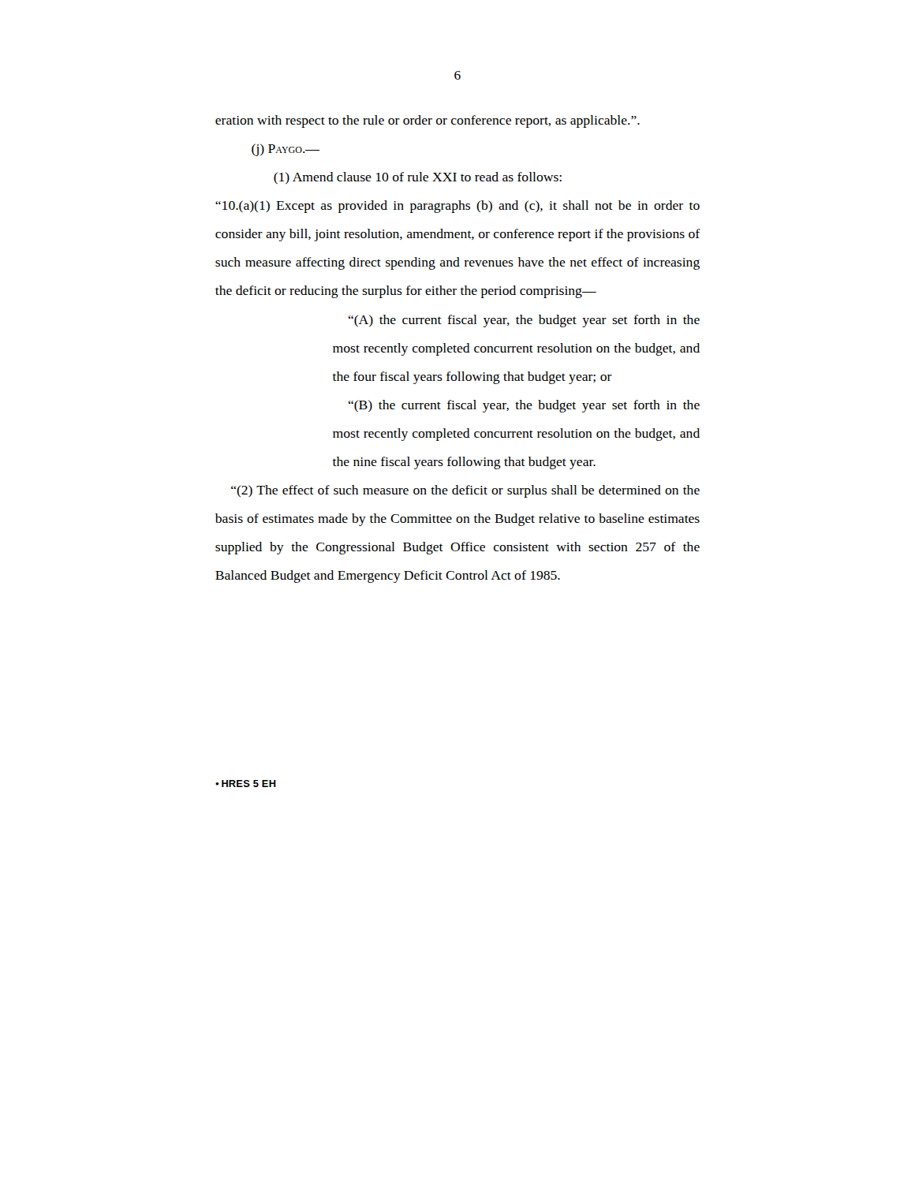6
eration with respect to the rule or order or conference report, as applicable.”.
(j) Paygo.—
(1) Amend clause 10 of rule XXI to read as follows:
“10.(a)(1) Except as provided in paragraphs (b) and (c), it shall not be in order to consider any bill, joint resolution, amendment, or conference report if the provisions of such measure affecting direct spending and revenues have the net effect of increasing the deficit or reducing the surplus for either the period comprising—
“(A) the current fiscal year, the budget year set forth in the most recently completed concurrent resolution on the budget, and the four fiscal years following that budget year; or
“(B) the current fiscal year, the budget year set forth in the most recently completed concurrent resolution on the budget, and the nine fiscal years following that budget year.
“(2) The effect of such measure on the deficit or surplus shall be determined on the basis of estimates made by the Committee on the Budget relative to baseline estimates supplied by the Congressional Budget Office consistent with section 257 of the Balanced Budget and Emergency Deficit Control Act of 1985.
•HRES 5 EH